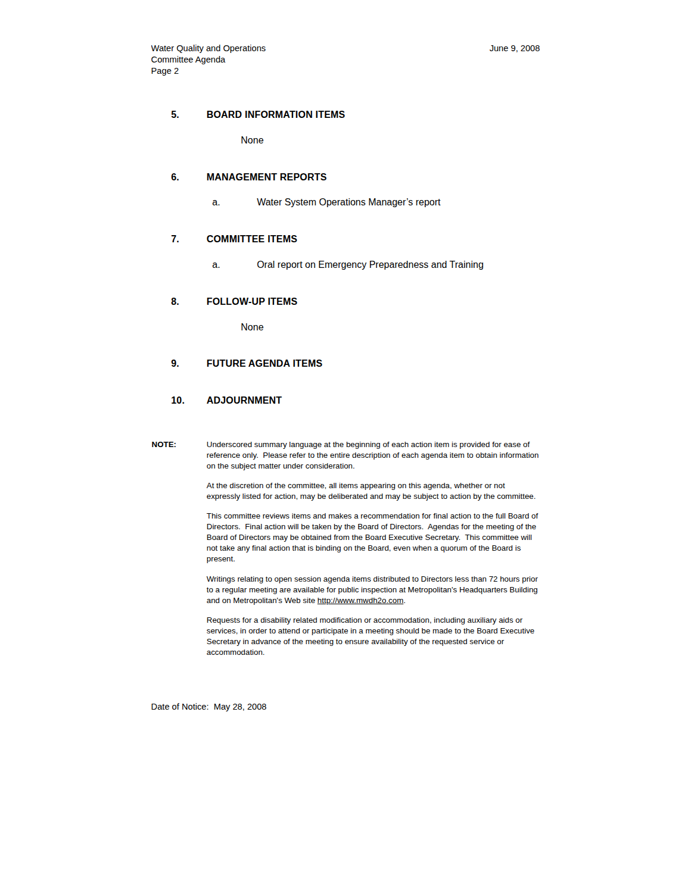Water Quality and Operations
Committee Agenda
Page 2
June 9, 2008
5. BOARD INFORMATION ITEMS
None
6. MANAGEMENT REPORTS
a. Water System Operations Manager’s report
7. COMMITTEE ITEMS
a. Oral report on Emergency Preparedness and Training
8. FOLLOW-UP ITEMS
None
9. FUTURE AGENDA ITEMS
10. ADJOURNMENT
| NOTE: | Underscored summary language at the beginning of each action item is provided for ease of reference only. Please refer to the entire description of each agenda item to obtain information on the subject matter under consideration. At the discretion of the committee, all items appearing on this agenda, whether or not expressly listed for action, may be deliberated and may be subject to action by the committee. This committee reviews items and makes a recommendation for final action to the full Board of Directors. Final action will be taken by the Board of Directors. Agendas for the meeting of the Board of Directors may be obtained from the Board Executive Secretary. This committee will not take any final action that is binding on the Board, even when a quorum of the Board is present. Writings relating to open session agenda items distributed to Directors less than 72 hours prior to a regular meeting are available for public inspection at Metropolitan's Headquarters Building and on Metropolitan's Web site http://www.mwdh2o.com . Requests for a disability related modification or accommodation, including auxiliary aids or services, in order to attend or participate in a meeting should be made to the Board Executive Secretary in advance of the meeting to ensure availability of the requested service or accommodation. |
Date of Notice: May 28, 2008